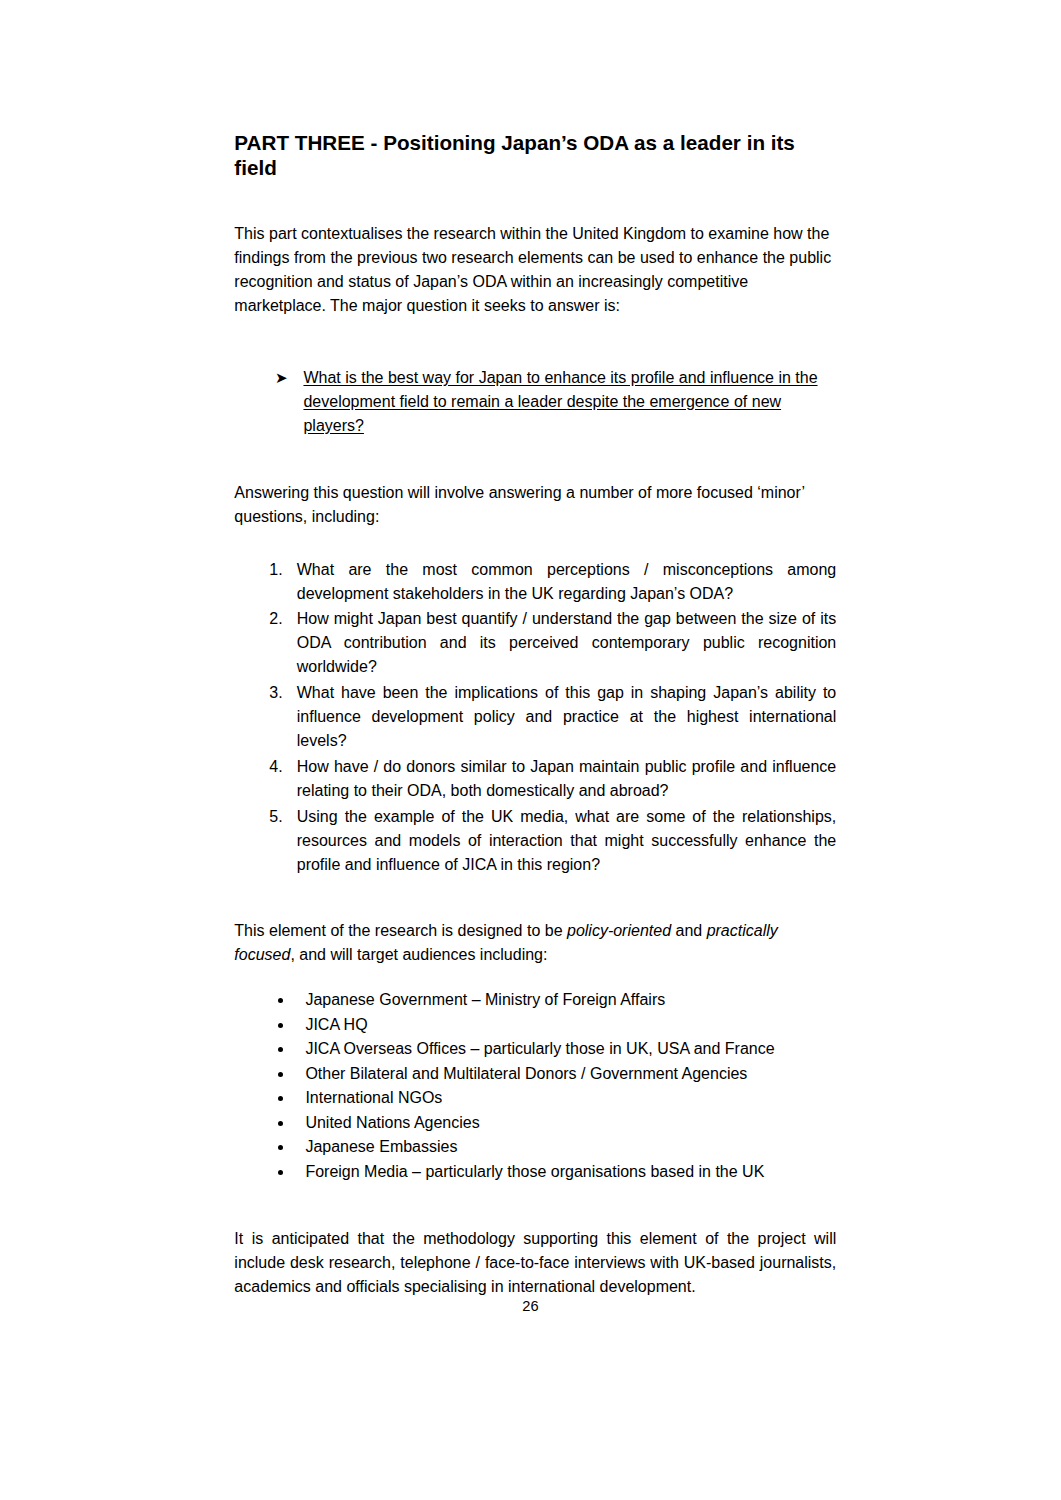PART THREE - Positioning Japan’s ODA as a leader in its field
This part contextualises the research within the United Kingdom to examine how the findings from the previous two research elements can be used to enhance the public recognition and status of Japan’s ODA within an increasingly competitive marketplace. The major question it seeks to answer is:
➤
What is the best way for Japan to enhance its profile and influence in the development field to remain a leader despite the emergence of new players?
Answering this question will involve answering a number of more focused ‘minor’ questions, including:
What are the most common perceptions / misconceptions among development stakeholders in the UK regarding Japan’s ODA?
How might Japan best quantify / understand the gap between the size of its ODA contribution and its perceived contemporary public recognition worldwide?
What have been the implications of this gap in shaping Japan’s ability to influence development policy and practice at the highest international levels?
How have / do donors similar to Japan maintain public profile and influence relating to their ODA, both domestically and abroad?
Using the example of the UK media, what are some of the relationships, resources and models of interaction that might successfully enhance the profile and influence of JICA in this region?
This element of the research is designed to be policy-oriented and practically focused, and will target audiences including:
Japanese Government – Ministry of Foreign Affairs
JICA HQ
JICA Overseas Offices – particularly those in UK, USA and France
Other Bilateral and Multilateral Donors / Government Agencies
International NGOs
United Nations Agencies
Japanese Embassies
Foreign Media – particularly those organisations based in the UK
It is anticipated that the methodology supporting this element of the project will include desk research, telephone / face-to-face interviews with UK-based journalists, academics and officials specialising in international development.
26